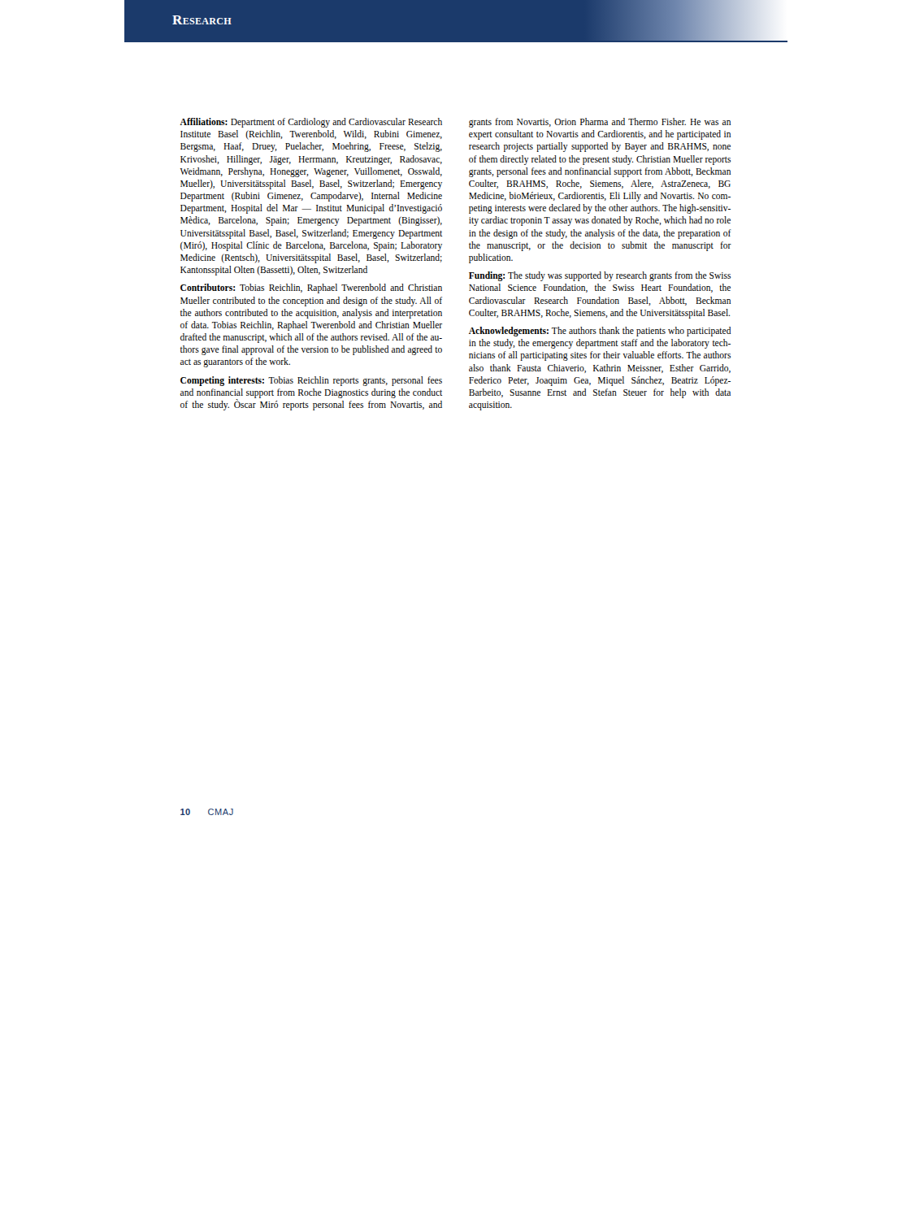Research
Affiliations: Department of Cardiology and Cardiovascular Research Institute Basel (Reichlin, Twerenbold, Wildi, Rubini Gimenez, Bergsma, Haaf, Druey, Puelacher, Moehring, Freese, Stelzig, Krivoshei, Hillinger, Jäger, Herrmann, Kreutzinger, Radosavac, Weidmann, Pershyna, Honegger, Wagener, Vuillomenet, Osswald, Mueller), Universitätsspital Basel, Basel, Switzerland; Emergency Department (Rubini Gimenez, Campodarve), Internal Medicine Department, Hospital del Mar — Institut Municipal d’Investigació Mèdica, Barcelona, Spain; Emergency Department (Bingisser), Universitätsspital Basel, Basel, Switzerland; Emergency Department (Miró), Hospital Clínic de Barcelona, Barcelona, Spain; Laboratory Medicine (Rentsch), Universitätsspital Basel, Basel, Switzerland; Kantonsspital Olten (Bassetti), Olten, Switzerland
Contributors: Tobias Reichlin, Raphael Twerenbold and Christian Mueller contributed to the conception and design of the study. All of the authors contributed to the acquisition, analysis and interpretation of data. Tobias Reichlin, Raphael Twerenbold and Christian Mueller drafted the manuscript, which all of the authors revised. All of the authors gave final approval of the version to be published and agreed to act as guarantors of the work.
Competing interests: Tobias Reichlin reports grants, personal fees and nonfinancial support from Roche Diagnostics during the conduct of the study. Òscar Miró reports personal fees from Novartis, and grants from Novartis, Orion Pharma and Thermo Fisher. He was an expert consultant to Novartis and Cardiorentis, and he participated in research projects partially supported by Bayer and BRAHMS, none of them directly related to the present study. Christian Mueller reports grants, personal fees and nonfinancial support from Abbott, Beckman Coulter, BRAHMS, Roche, Siemens, Alere, AstraZeneca, BG Medicine, bioMérieux, Cardiorentis, Eli Lilly and Novartis. No competing interests were declared by the other authors. The high-sensitivity cardiac troponin T assay was donated by Roche, which had no role in the design of the study, the analysis of the data, the preparation of the manuscript, or the decision to submit the manuscript for publication.
Funding: The study was supported by research grants from the Swiss National Science Foundation, the Swiss Heart Foundation, the Cardiovascular Research Foundation Basel, Abbott, Beckman Coulter, BRAHMS, Roche, Siemens, and the Universitätsspital Basel.
Acknowledgements: The authors thank the patients who participated in the study, the emergency department staff and the laboratory technicians of all participating sites for their valuable efforts. The authors also thank Fausta Chiaverio, Kathrin Meissner, Esther Garrido, Federico Peter, Joaquim Gea, Miquel Sánchez, Beatriz López-Barbeito, Susanne Ernst and Stefan Steuer for help with data acquisition.
10 CMAJ